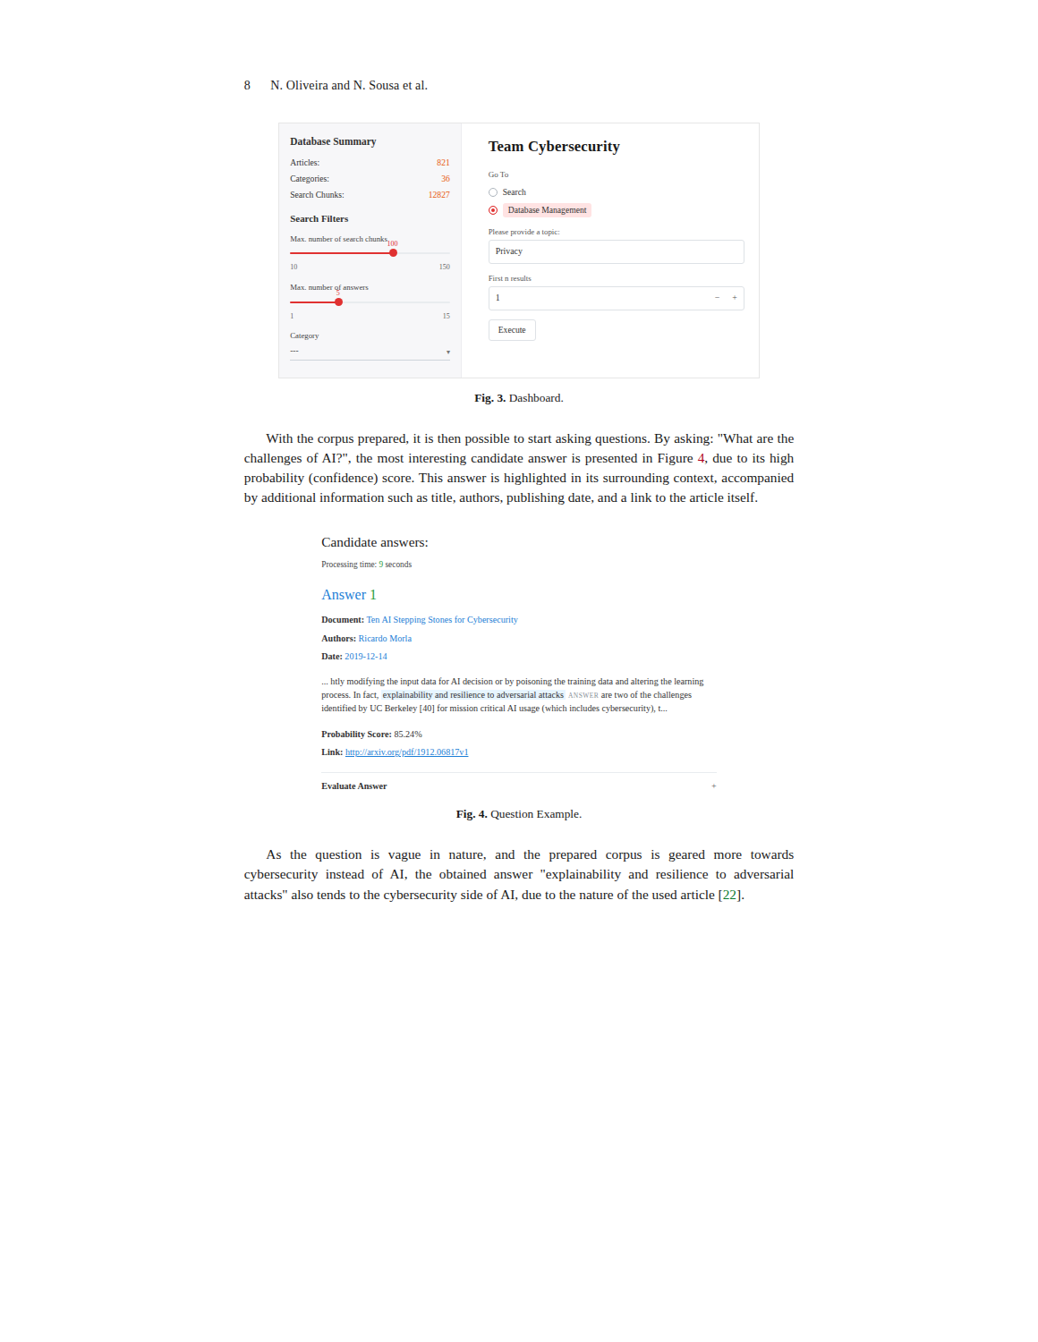8 N. Oliveira and N. Sousa et al.
Database Summary
Articles: 821
Categories: 36
Search Chunks: 12827
Search Filters
Max. number of search chunks
100
10150
Max. number of answers
5
115
Category
---▾
Team Cybersecurity
Go To
Search
Database Management
Please provide a topic:
Privacy
First n results
1−+
Execute
Fig. 3. Dashboard.
With the corpus prepared, it is then possible to start asking questions. By asking: "What are the challenges of AI?", the most interesting candidate answer is presented in Figure 4, due to its high probability (confidence) score. This answer is highlighted in its surrounding context, accompanied by additional information such as title, authors, publishing date, and a link to the article itself.
Candidate answers:
Processing time: 9 seconds
Answer 1
Document: Ten AI Stepping Stones for Cybersecurity
Authors: Ricardo Morla
Date: 2019-12-14
... htly modifying the input data for AI decision or by poisoning the training data and altering the learning process. In fact, explainability and resilience to adversarial attacks ANSWER are two of the challenges identified by UC Berkeley [40] for mission critical AI usage (which includes cybersecurity), t...
Probability Score: 85.24%
Link: http://arxiv.org/pdf/1912.06817v1
Evaluate Answer+
Fig. 4. Question Example.
As the question is vague in nature, and the prepared corpus is geared more towards cybersecurity instead of AI, the obtained answer "explainability and resilience to adversarial attacks" also tends to the cybersecurity side of AI, due to the nature of the used article [22].